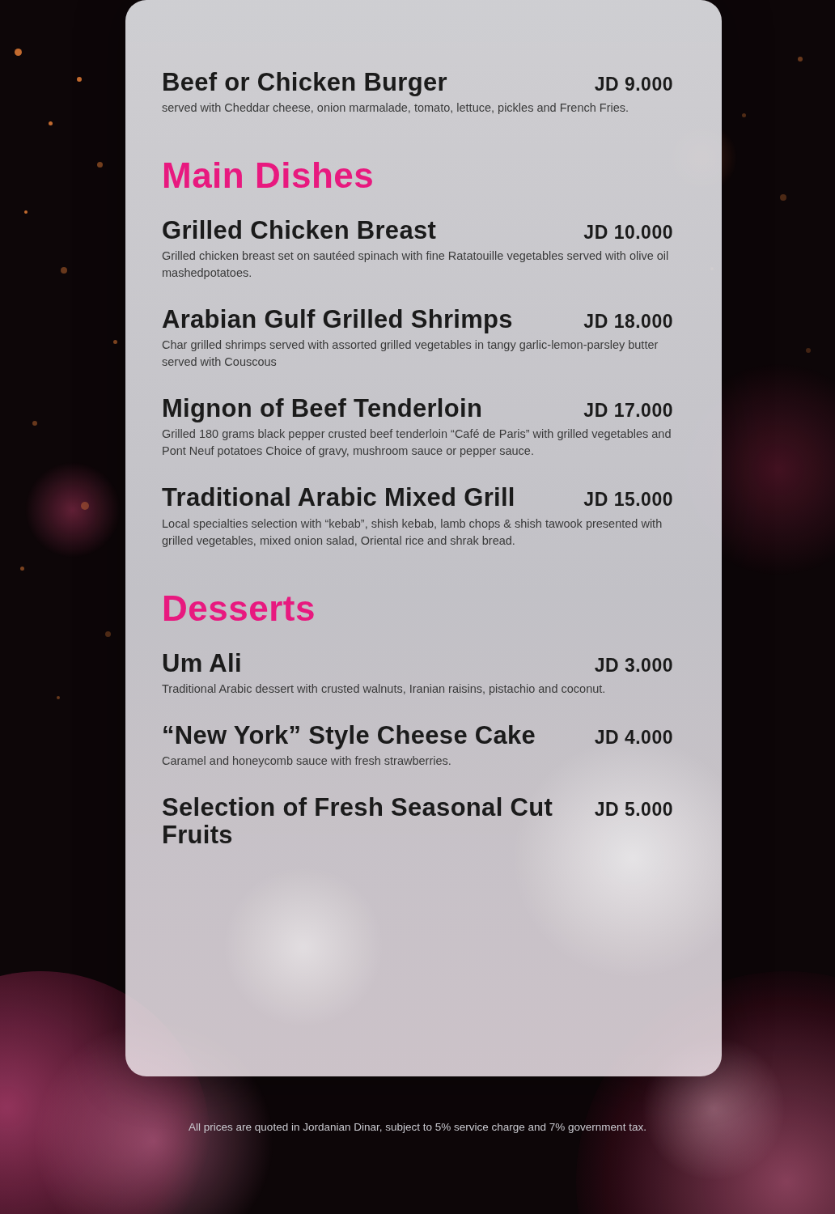Beef or Chicken Burger JD 9.000
served with Cheddar cheese, onion marmalade, tomato, lettuce, pickles and French Fries.
Main Dishes
Grilled Chicken Breast JD 10.000
Grilled chicken breast set on sautéed spinach with fine Ratatouille vegetables served with olive oil mashedpotatoes.
Arabian Gulf Grilled Shrimps JD 18.000
Char grilled shrimps served with assorted grilled vegetables in tangy garlic-lemon-parsley butter served with Couscous
Mignon of Beef Tenderloin JD 17.000
Grilled 180 grams black pepper crusted beef tenderloin “Café de Paris” with grilled vegetables and Pont Neuf potatoes Choice of gravy, mushroom sauce or pepper sauce.
Traditional Arabic Mixed Grill JD 15.000
Local specialties selection with “kebab”, shish kebab, lamb chops & shish tawook presented with grilled vegetables, mixed onion salad, Oriental rice and shrak bread.
Desserts
Um Ali JD 3.000
Traditional Arabic dessert with crusted walnuts, Iranian raisins, pistachio and coconut.
“New York” Style Cheese Cake JD 4.000
Caramel and honeycomb sauce with fresh strawberries.
Selection of Fresh Seasonal Cut Fruits JD 5.000
All prices are quoted in Jordanian Dinar, subject to 5% service charge and 7% government tax.